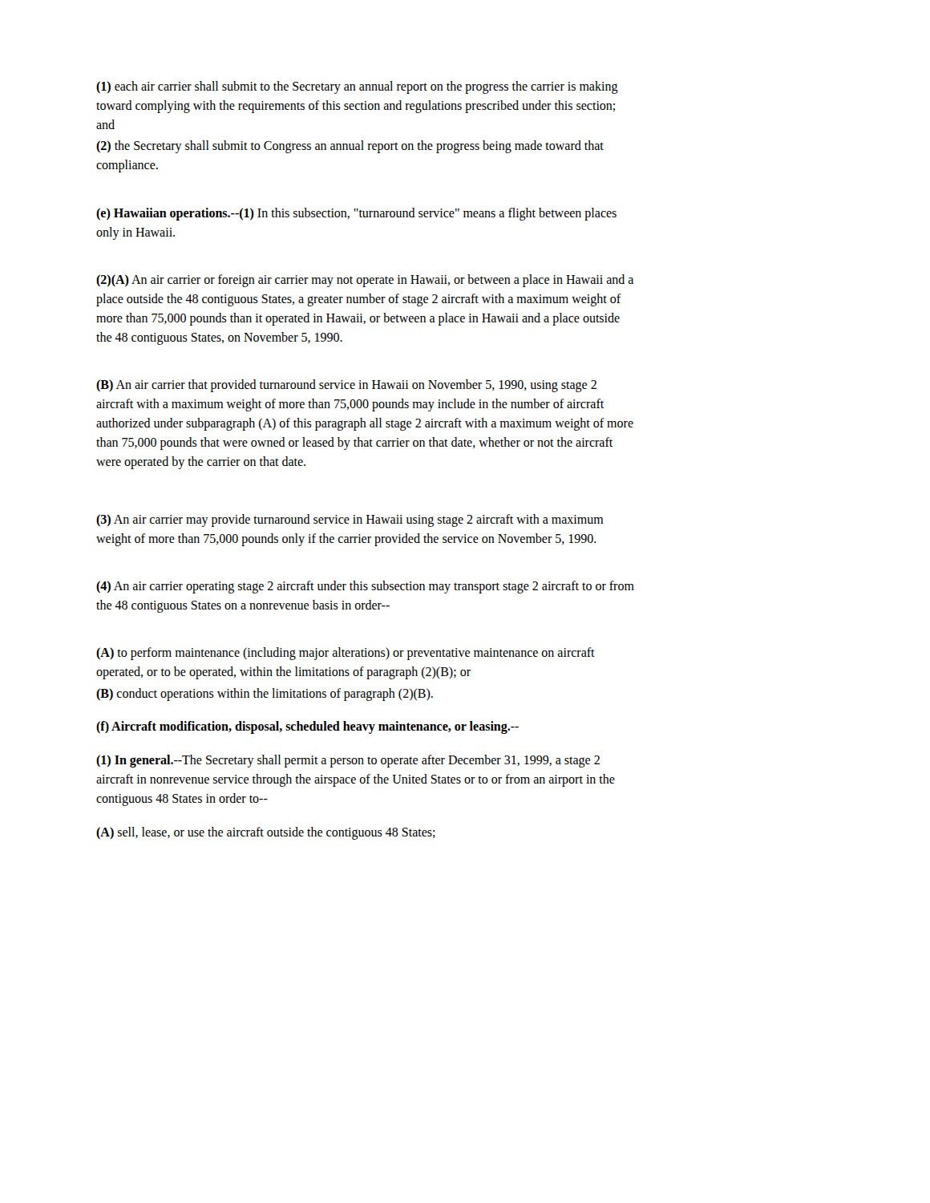(1) each air carrier shall submit to the Secretary an annual report on the progress the carrier is making toward complying with the requirements of this section and regulations prescribed under this section; and
(2) the Secretary shall submit to Congress an annual report on the progress being made toward that compliance.
(e) Hawaiian operations.--(1) In this subsection, "turnaround service" means a flight between places only in Hawaii.
(2)(A) An air carrier or foreign air carrier may not operate in Hawaii, or between a place in Hawaii and a place outside the 48 contiguous States, a greater number of stage 2 aircraft with a maximum weight of more than 75,000 pounds than it operated in Hawaii, or between a place in Hawaii and a place outside the 48 contiguous States, on November 5, 1990.
(B) An air carrier that provided turnaround service in Hawaii on November 5, 1990, using stage 2 aircraft with a maximum weight of more than 75,000 pounds may include in the number of aircraft authorized under subparagraph (A) of this paragraph all stage 2 aircraft with a maximum weight of more than 75,000 pounds that were owned or leased by that carrier on that date, whether or not the aircraft were operated by the carrier on that date.
(3) An air carrier may provide turnaround service in Hawaii using stage 2 aircraft with a maximum weight of more than 75,000 pounds only if the carrier provided the service on November 5, 1990.
(4) An air carrier operating stage 2 aircraft under this subsection may transport stage 2 aircraft to or from the 48 contiguous States on a nonrevenue basis in order--
(A) to perform maintenance (including major alterations) or preventative maintenance on aircraft operated, or to be operated, within the limitations of paragraph (2)(B); or
(B) conduct operations within the limitations of paragraph (2)(B).
(f) Aircraft modification, disposal, scheduled heavy maintenance, or leasing.--
(1) In general.--The Secretary shall permit a person to operate after December 31, 1999, a stage 2 aircraft in nonrevenue service through the airspace of the United States or to or from an airport in the contiguous 48 States in order to--
(A) sell, lease, or use the aircraft outside the contiguous 48 States;